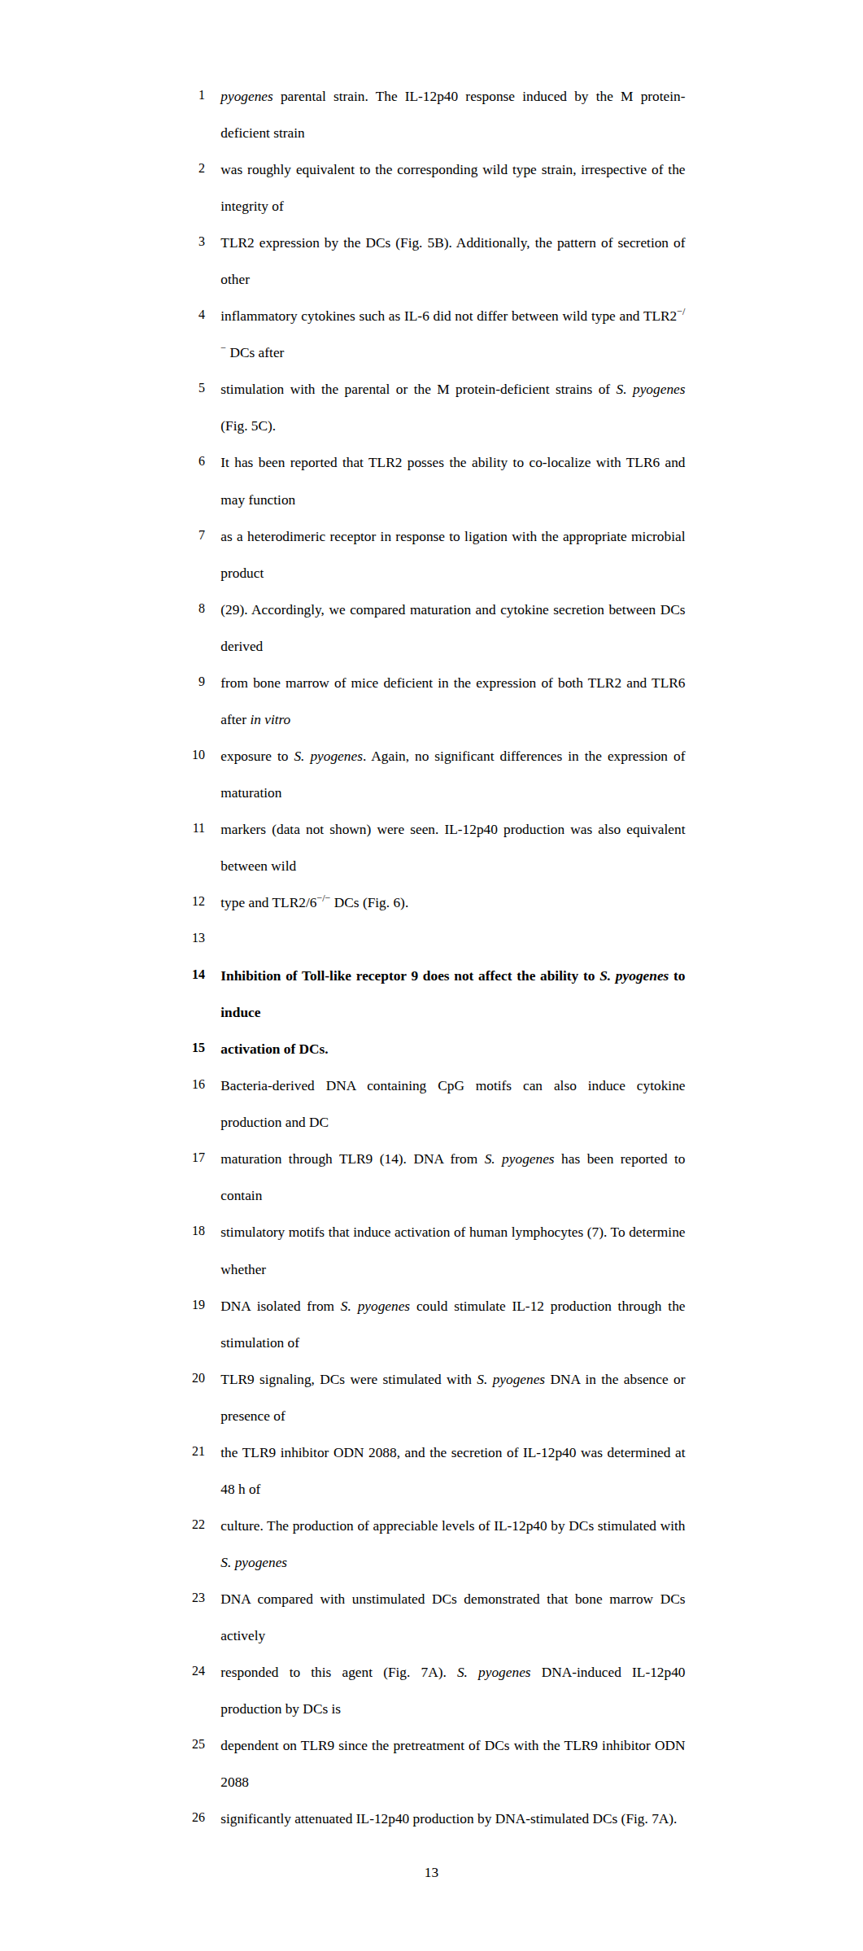pyogenes parental strain. The IL-12p40 response induced by the M protein-deficient strain
was roughly equivalent to the corresponding wild type strain, irrespective of the integrity of
TLR2 expression by the DCs (Fig. 5B). Additionally, the pattern of secretion of other
inflammatory cytokines such as IL-6 did not differ between wild type and TLR2−/− DCs after
stimulation with the parental or the M protein-deficient strains of S. pyogenes (Fig. 5C).
It has been reported that TLR2 posses the ability to co-localize with TLR6 and may function
as a heterodimeric receptor in response to ligation with the appropriate microbial product
(29). Accordingly, we compared maturation and cytokine secretion between DCs derived
from bone marrow of mice deficient in the expression of both TLR2 and TLR6 after in vitro
exposure to S. pyogenes. Again, no significant differences in the expression of maturation
markers (data not shown) were seen. IL-12p40 production was also equivalent between wild
type and TLR2/6−/− DCs (Fig. 6).
Inhibition of Toll-like receptor 9 does not affect the ability to S. pyogenes to induce
activation of DCs.
Bacteria-derived DNA containing CpG motifs can also induce cytokine production and DC
maturation through TLR9 (14). DNA from S. pyogenes has been reported to contain
stimulatory motifs that induce activation of human lymphocytes (7). To determine whether
DNA isolated from S. pyogenes could stimulate IL-12 production through the stimulation of
TLR9 signaling, DCs were stimulated with S. pyogenes DNA in the absence or presence of
the TLR9 inhibitor ODN 2088, and the secretion of IL-12p40 was determined at 48 h of
culture. The production of appreciable levels of IL-12p40 by DCs stimulated with S. pyogenes
DNA compared with unstimulated DCs demonstrated that bone marrow DCs actively
responded to this agent (Fig. 7A). S. pyogenes DNA-induced IL-12p40 production by DCs is
dependent on TLR9 since the pretreatment of DCs with the TLR9 inhibitor ODN 2088
significantly attenuated IL-12p40 production by DNA-stimulated DCs (Fig. 7A).
13